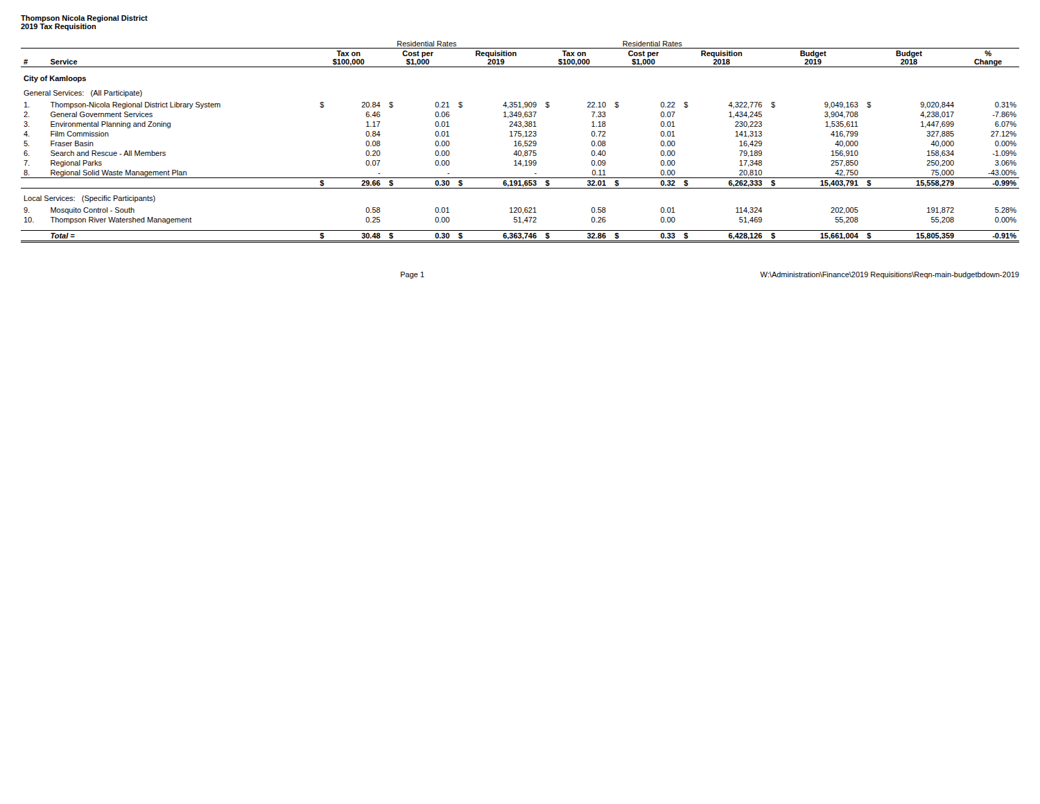Thompson Nicola Regional District
2019 Tax Requisition
| | Residential Rates | Residential Rates | |
| --- | --- | --- | --- |
| # | Service | Tax on $100,000 | Cost per $1,000 | Requisition 2019 | Tax on $100,000 | Cost per $1,000 | Requisition 2018 | Budget 2019 | Budget 2018 | % Change |
| City of Kamloops |
| General Services: (All Participate) |
| 1. | Thompson-Nicola Regional District Library System | $ | 20.84 | $ | 0.21 | $ | 4,351,909 | $ | 22.10 | $ | 0.22 | $ | 4,322,776 | $ | 9,049,163 | $ | 9,020,844 | 0.31% |
| 2. | General Government Services | | 6.46 | | 0.06 | | 1,349,637 | | 7.33 | | 0.07 | | 1,434,245 | | 3,904,708 | | 4,238,017 | -7.86% |
| 3. | Environmental Planning and Zoning | | 1.17 | | 0.01 | | 243,381 | | 1.18 | | 0.01 | | 230,223 | | 1,535,611 | | 1,447,699 | 6.07% |
| 4. | Film Commission | | 0.84 | | 0.01 | | 175,123 | | 0.72 | | 0.01 | | 141,313 | | 416,799 | | 327,885 | 27.12% |
| 5. | Fraser Basin | | 0.08 | | 0.00 | | 16,529 | | 0.08 | | 0.00 | | 16,429 | | 40,000 | | 40,000 | 0.00% |
| 6. | Search and Rescue - All Members | | 0.20 | | 0.00 | | 40,875 | | 0.40 | | 0.00 | | 79,189 | | 156,910 | | 158,634 | -1.09% |
| 7. | Regional Parks | | 0.07 | | 0.00 | | 14,199 | | 0.09 | | 0.00 | | 17,348 | | 257,850 | | 250,200 | 3.06% |
| 8. | Regional Solid Waste Management Plan | | - | | - | | - | | 0.11 | | 0.00 | | 20,810 | | 42,750 | | 75,000 | -43.00% |
| | | $ | 29.66 | $ | 0.30 | $ | 6,191,653 | $ | 32.01 | $ | 0.32 | $ | 6,262,333 | $ | 15,403,791 | $ | 15,558,279 | -0.99% |
| Local Services: (Specific Participants) |
| 9. | Mosquito Control - South | | 0.58 | | 0.01 | | 120,621 | | 0.58 | | 0.01 | | 114,324 | | 202,005 | | 191,872 | 5.28% |
| 10. | Thompson River Watershed Management | | 0.25 | | 0.00 | | 51,472 | | 0.26 | | 0.00 | | 51,469 | | 55,208 | | 55,208 | 0.00% |
| | Total = | $ | 30.48 | $ | 0.30 | $ | 6,363,746 | $ | 32.86 | $ | 0.33 | $ | 6,428,126 | $ | 15,661,004 | $ | 15,805,359 | -0.91% |
Page 1 W:\Administration\Finance\2019 Requisitions\Reqn-main-budgetbdown-2019